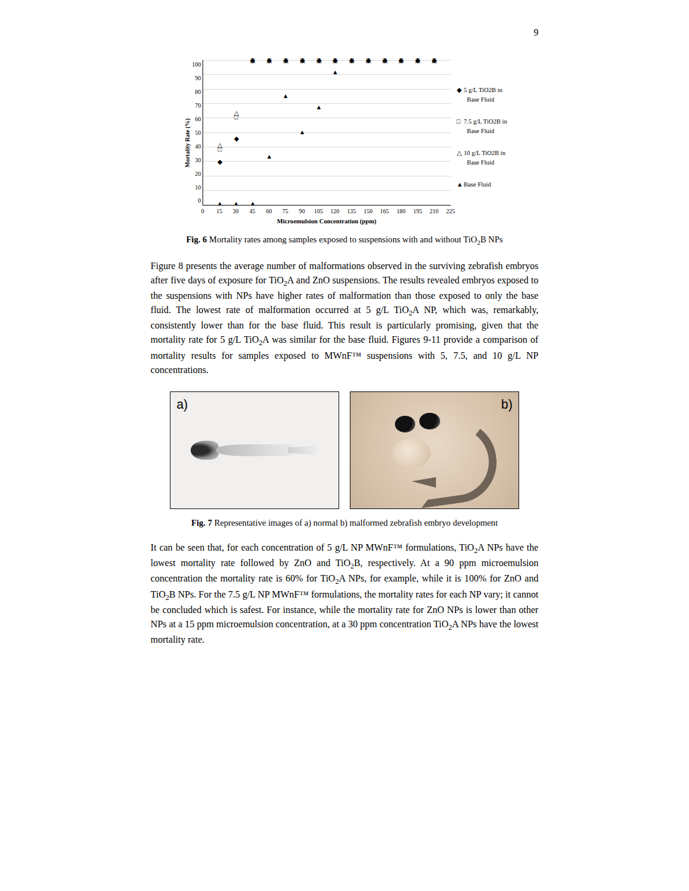9
Mortality Rate (%)
100 90 80 70 60 50 40 30 20 10 0
◆
◆
◆
◆
◆
◆
◆
◆
◆
◆
◆
◆
◆
◆
□
□
□
□
□
□
□
□
□
□
□
□
□
□
△
△
△
△
△
△
△
△
△
△
△
△
△
△
▲
▲
▲
▲
▲
▲
▲
▲
▲
▲
▲
▲
▲
▲
0 15 30 45 60 75 90 105 120 135 150 165 180 195 210 225
Microemulsion Concentration (ppm)
◆5 g/L TiO2B in
Base Fluid
□7.5 g/L TiO2B in
Base Fluid
△10 g/L TiO2B in
Base Fluid
▲Base Fluid
Fig. 6 Mortality rates among samples exposed to suspensions with and without TiO2B NPs
Figure 8 presents the average number of malformations observed in the surviving zebrafish embryos after five days of exposure for TiO2A and ZnO suspensions. The results revealed embryos exposed to the suspensions with NPs have higher rates of malformation than those exposed to only the base fluid. The lowest rate of malformation occurred at 5 g/L TiO2A NP, which was, remarkably, consistently lower than for the base fluid. This result is particularly promising, given that the mortality rate for 5 g/L TiO2A was similar for the base fluid. Figures 9-11 provide a comparison of mortality results for samples exposed to MWnF™ suspensions with 5, 7.5, and 10 g/L NP concentrations.
a)
b)
Fig. 7 Representative images of a) normal b) malformed zebrafish embryo development
It can be seen that, for each concentration of 5 g/L NP MWnF™ formulations, TiO2A NPs have the lowest mortality rate followed by ZnO and TiO2B, respectively. At a 90 ppm microemulsion concentration the mortality rate is 60% for TiO2A NPs, for example, while it is 100% for ZnO and TiO2B NPs. For the 7.5 g/L NP MWnF™ formulations, the mortality rates for each NP vary; it cannot be concluded which is safest. For instance, while the mortality rate for ZnO NPs is lower than other NPs at a 15 ppm microemulsion concentration, at a 30 ppm concentration TiO2A NPs have the lowest mortality rate.